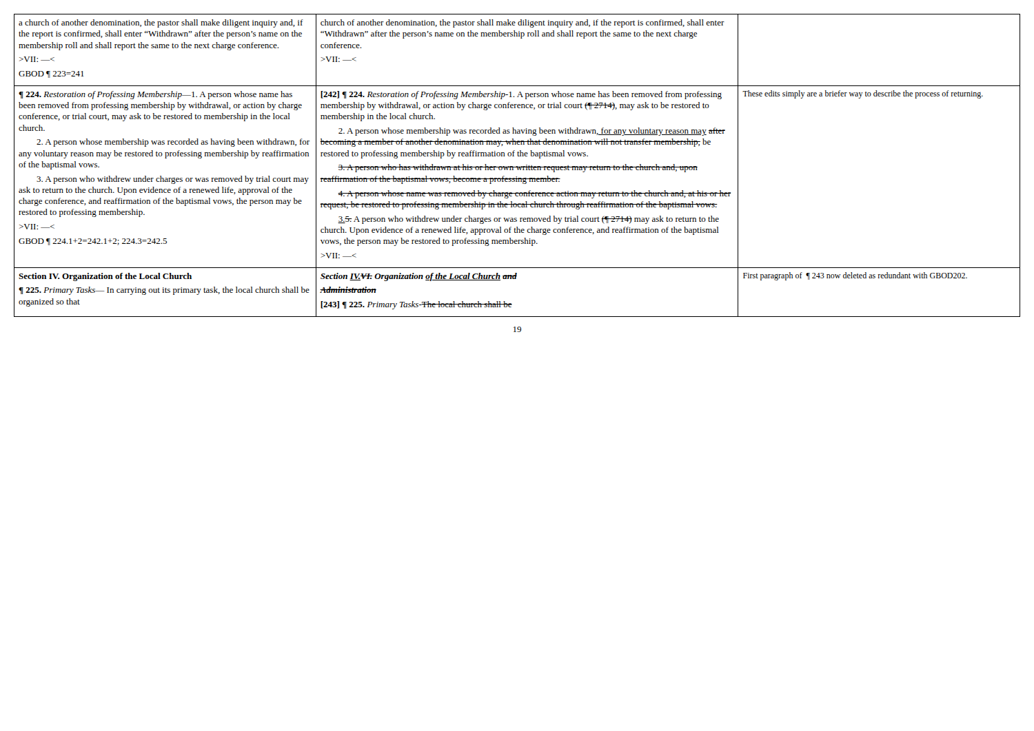| a church of another denomination, the pastor shall make diligent inquiry and, if the report is confirmed, shall enter “Withdrawn” after the person’s name on the membership roll and shall report the same to the next charge conference. >VII: —< GBOD ¶ 223=241 | church of another denomination, the pastor shall make diligent inquiry and, if the report is confirmed, shall enter “Withdrawn” after the person’s name on the membership roll and shall report the same to the next charge conference. >VII: —< | |
| ¶ 224. Restoration of Professing Membership —1. A person whose name has been removed from professing membership by withdrawal, or action by charge conference, or trial court, may ask to be restored to membership in the local church. 2. A person whose membership was recorded as having been withdrawn, for any voluntary reason may be restored to professing membership by reaffirmation of the baptismal vows. 3. A person who withdrew under charges or was removed by trial court may ask to return to the church. Upon evidence of a renewed life, approval of the charge conference, and reaffirmation of the baptismal vows, the person may be restored to professing membership. >VII: —< GBOD ¶ 224.1+2=242.1+2; 224.3=242.5 | [242] ¶ 224. Restoration of Professing Membership -1. A person whose name has been removed from professing membership by withdrawal, or action by charge conference, or trial court (¶ 2714) , may ask to be restored to membership in the local church. 2. A person whose membership was recorded as having been withdrawn , for any voluntary reason may after becoming a member of another denomination may, when that denomination will not transfer membership, be restored to professing membership by reaffirmation of the baptismal vows. 3. A person who has withdrawn at his or her own written request may return to the church and, upon reaffirmation of the baptismal vows, become a professing member. 4. A person whose name was removed by charge conference action may return to the church and, at his or her request, be restored to professing membership in the local church through reaffirmation of the baptismal vows. 3. 5. A person who withdrew under charges or was removed by trial court (¶ 2714) may ask to return to the church. Upon evidence of a renewed life, approval of the charge conference, and reaffirmation of the baptismal vows, the person may be restored to professing membership. >VII: —< | These edits simply are a briefer way to describe the process of returning. |
| Section IV. Organization of the Local Church ¶ 225. Primary Tasks — In carrying out its primary task, the local church shall be organized so that | Section IV. VI. Organization of the Local Church and Administration [243] ¶ 225. Primary Tasks - The local church shall be | First paragraph of ¶ 243 now deleted as redundant with GBOD202. |
19